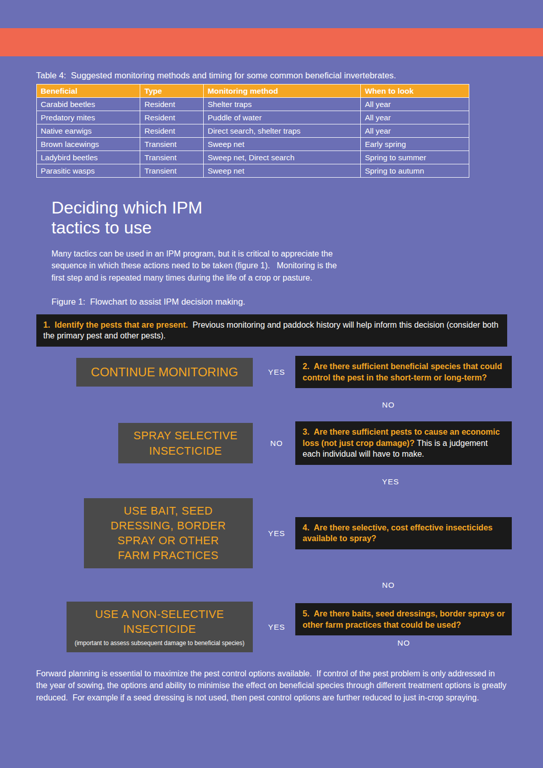Table 4: Suggested monitoring methods and timing for some common beneficial invertebrates.
| Beneficial | Type | Monitoring method | When to look |
| --- | --- | --- | --- |
| Carabid beetles | Resident | Shelter traps | All year |
| Predatory mites | Resident | Puddle of water | All year |
| Native earwigs | Resident | Direct search, shelter traps | All year |
| Brown lacewings | Transient | Sweep net | Early spring |
| Ladybird beetles | Transient | Sweep net, Direct search | Spring to summer |
| Parasitic wasps | Transient | Sweep net | Spring to autumn |
Deciding which IPM
tactics to use
Many tactics can be used in an IPM program, but it is critical to appreciate the sequence in which these actions need to be taken (figure 1). Monitoring is the first step and is repeated many times during the life of a crop or pasture.
Figure 1: Flowchart to assist IPM decision making.
1. Identify the pests that are present. Previous monitoring and paddock history will help inform this decision (consider both the primary pest and other pests).
CONTINUE MONITORING
YES
2. Are there sufficient beneficial species that could control the pest in the short-term or long-term?
NO
SPRAY SELECTIVE
INSECTICIDE
NO
3. Are there sufficient pests to cause an economic loss (not just crop damage)? This is a judgement each individual will have to make.
YES
USE BAIT, SEED
DRESSING, BORDER
SPRAY OR OTHER
FARM PRACTICES
YES
4. Are there selective, cost effective insecticides available to spray?
NO
USE A NON-SELECTIVE
INSECTICIDE (important to assess subsequent damage to beneficial species)
YES
5. Are there baits, seed dressings, border sprays or other farm practices that could be used?
NO
Forward planning is essential to maximize the pest control options available. If control of the pest problem is only addressed in the year of sowing, the options and ability to minimise the effect on beneficial species through different treatment options is greatly reduced. For example if a seed dressing is not used, then pest control options are further reduced to just in-crop spraying.